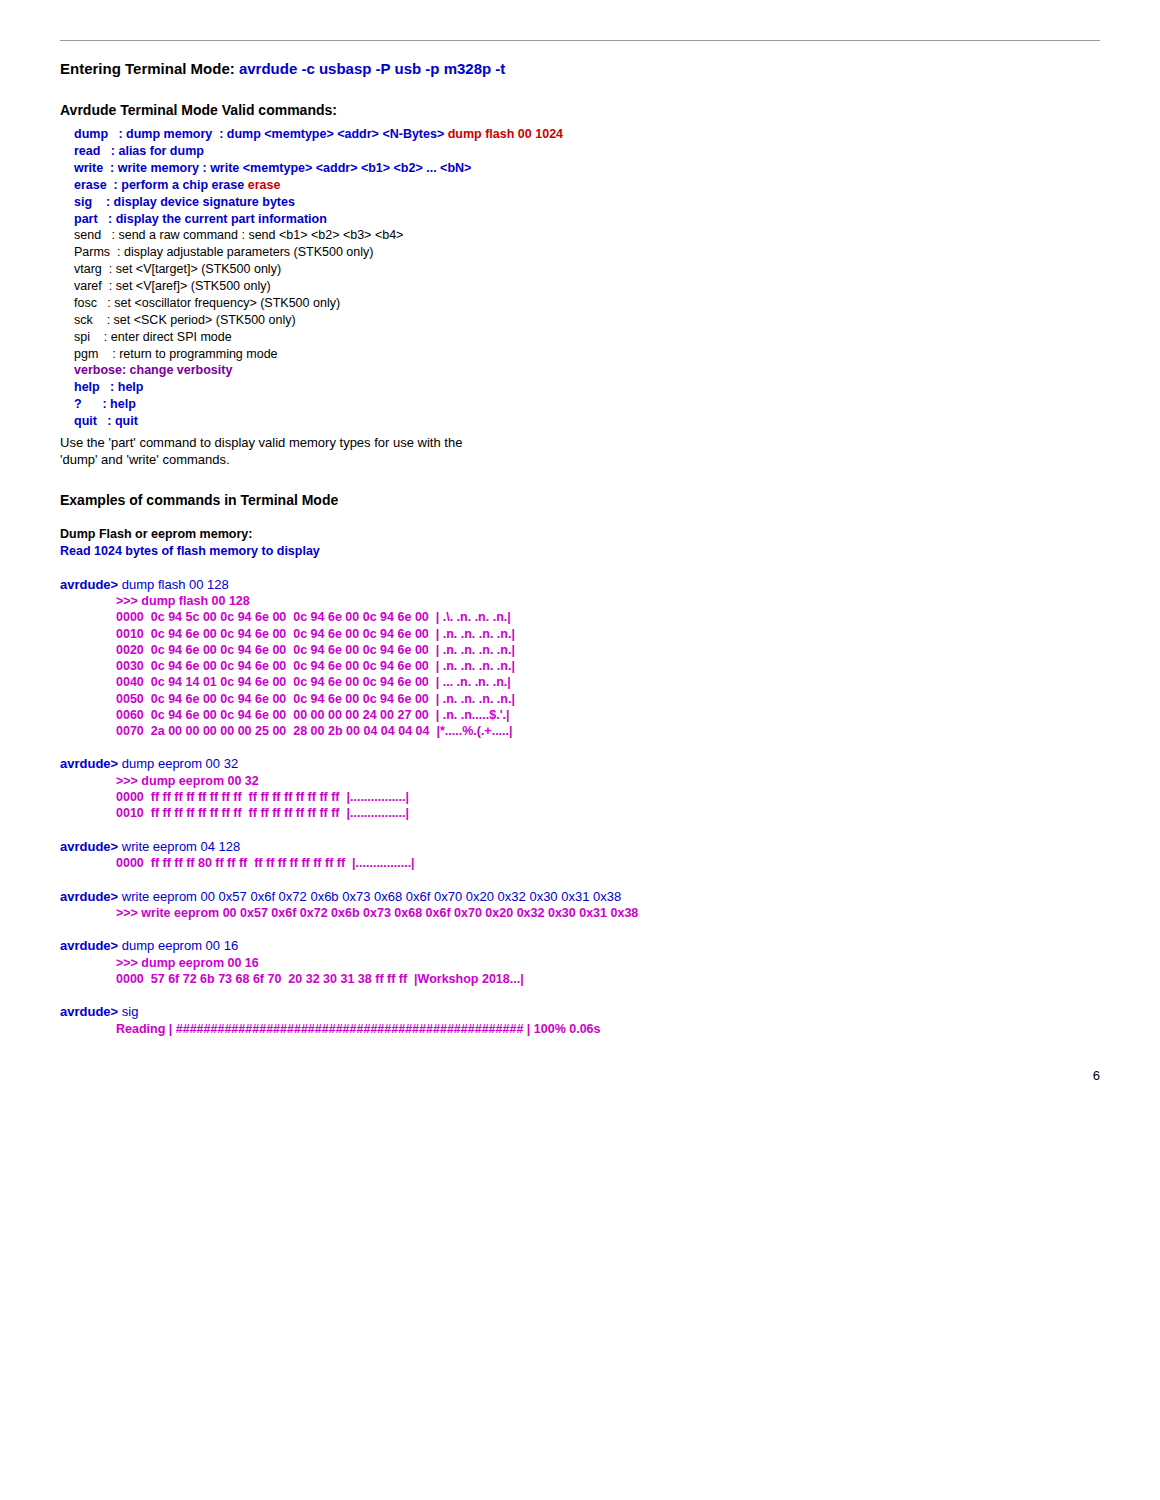Entering Terminal Mode: avrdude -c usbasp -P usb -p m328p -t
Avrdude Terminal Mode Valid commands:
dump : dump memory : dump <memtype> <addr> <N-Bytes> dump flash 00 1024
read : alias for dump
write : write memory : write <memtype> <addr> <b1> <b2> ... <bN>
erase : perform a chip erase erase
sig : display device signature bytes
part : display the current part information
send : send a raw command : send <b1> <b2> <b3> <b4>
Parms : display adjustable parameters (STK500 only)
vtarg : set <V[target]> (STK500 only)
varef : set <V[aref]> (STK500 only)
fosc : set <oscillator frequency> (STK500 only)
sck : set <SCK period> (STK500 only)
spi : enter direct SPI mode
pgm : return to programming mode
verbose: change verbosity
help : help
? : help
quit : quit
Use the 'part' command to display valid memory types for use with the
'dump' and 'write' commands.
Examples of commands in Terminal Mode
Dump Flash or eeprom memory:
Read 1024 bytes of flash memory to display
avrdude> dump flash 00 128
>>> dump flash 00 128
0000  0c 94 5c 00 0c 94 6e 00  0c 94 6e 00 0c 94 6e 00  | .\. .n. .n. .n.|
0010  0c 94 6e 00 0c 94 6e 00  0c 94 6e 00 0c 94 6e 00  | .n. .n. .n. .n.|
0020  0c 94 6e 00 0c 94 6e 00  0c 94 6e 00 0c 94 6e 00  | .n. .n. .n. .n.|
0030  0c 94 6e 00 0c 94 6e 00  0c 94 6e 00 0c 94 6e 00  | .n. .n. .n. .n.|
0040  0c 94 14 01 0c 94 6e 00  0c 94 6e 00 0c 94 6e 00  | ... .n. .n. .n.|
0050  0c 94 6e 00 0c 94 6e 00  0c 94 6e 00 0c 94 6e 00  | .n. .n. .n. .n.|
0060  0c 94 6e 00 0c 94 6e 00  00 00 00 00 24 00 27 00  | .n. .n.....$.'.|
0070  2a 00 00 00 00 00 25 00  28 00 2b 00 04 04 04 04  |*.....%.(.+.....|
avrdude> dump eeprom 00 32
>>> dump eeprom 00 32
0000  ff ff ff ff ff ff ff ff  ff ff ff ff ff ff ff ff  |................|
0010  ff ff ff ff ff ff ff ff  ff ff ff ff ff ff ff ff  |................|
avrdude> write eeprom 04 128
0000  ff ff ff ff 80 ff ff ff  ff ff ff ff ff ff ff ff  |................|
avrdude> write eeprom 00 0x57 0x6f 0x72 0x6b 0x73 0x68 0x6f 0x70 0x20 0x32 0x30 0x31 0x38
>>> write eeprom 00 0x57 0x6f 0x72 0x6b 0x73 0x68 0x6f 0x70 0x20 0x32 0x30 0x31 0x38
avrdude> dump eeprom 00 16
>>> dump eeprom 00 16
0000  57 6f 72 6b 73 68 6f 70  20 32 30 31 38 ff ff ff  |Workshop 2018...|
avrdude> sig
Reading | ################################################## | 100% 0.06s
6